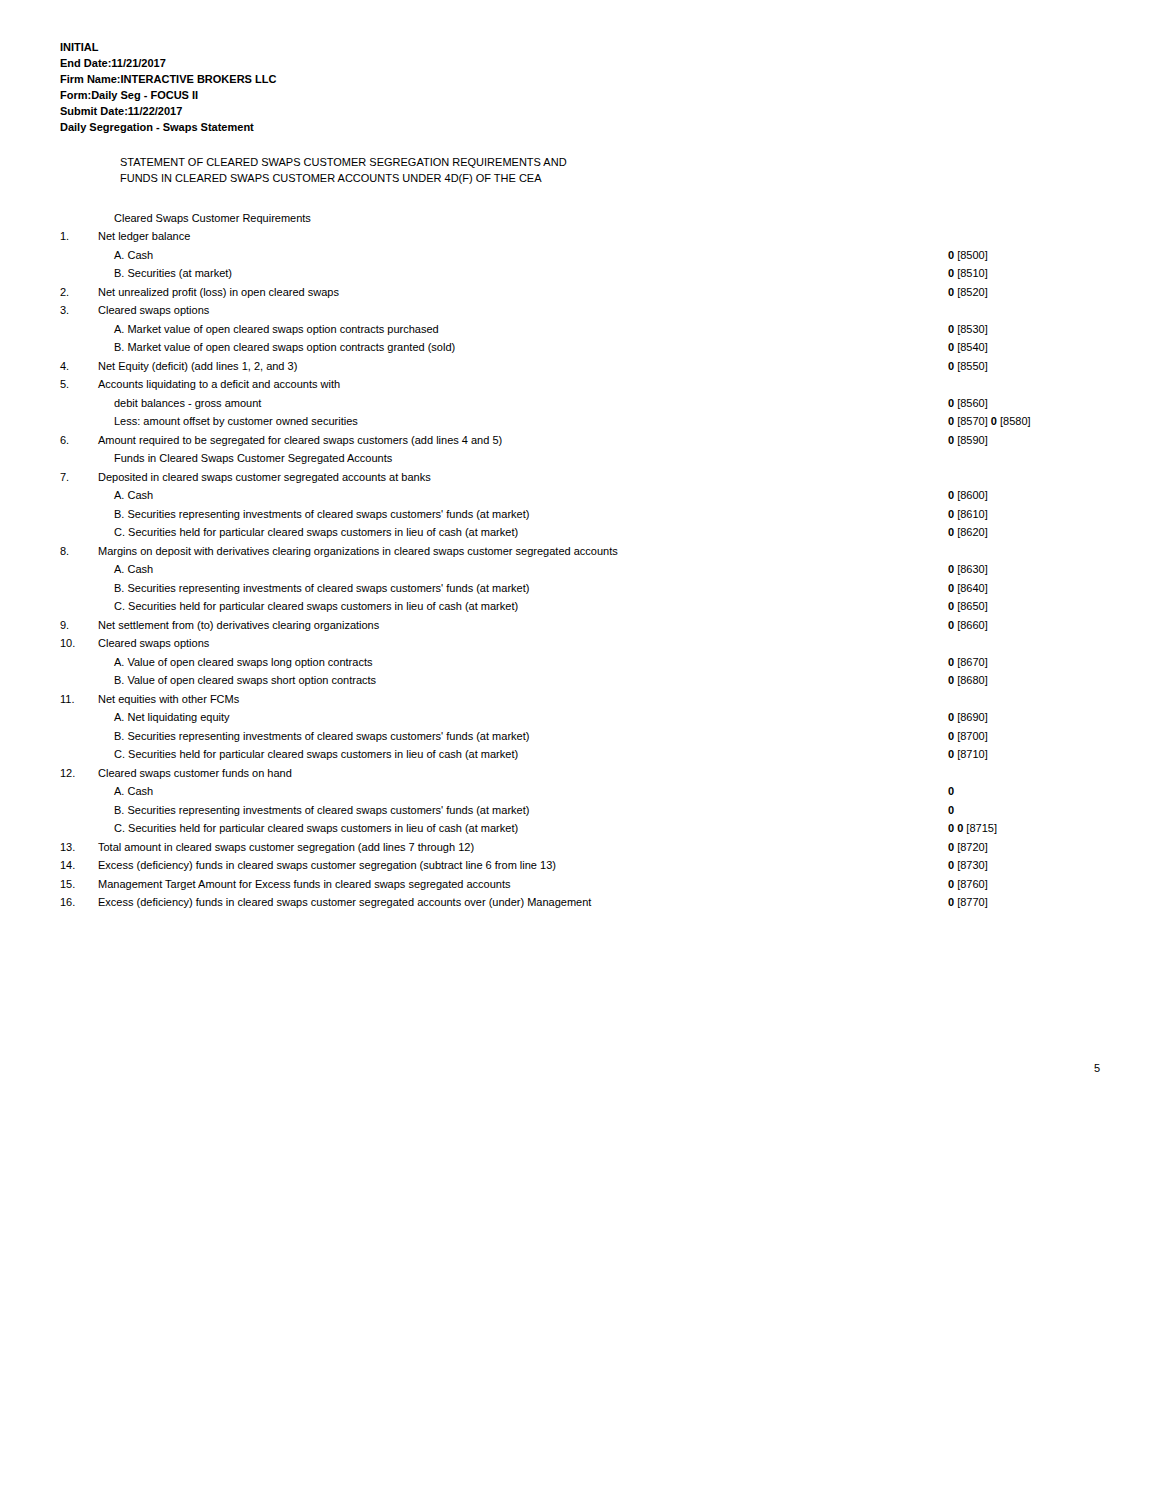INITIAL
End Date:11/21/2017
Firm Name:INTERACTIVE BROKERS LLC
Form:Daily Seg - FOCUS II
Submit Date:11/22/2017
Daily Segregation - Swaps Statement
STATEMENT OF CLEARED SWAPS CUSTOMER SEGREGATION REQUIREMENTS AND
FUNDS IN CLEARED SWAPS CUSTOMER ACCOUNTS UNDER 4D(F) OF THE CEA
| | Cleared Swaps Customer Requirements | |
| 1. | Net ledger balance | |
| | A. Cash | 0 [8500] |
| | B. Securities (at market) | 0 [8510] |
| 2. | Net unrealized profit (loss) in open cleared swaps | 0 [8520] |
| 3. | Cleared swaps options | |
| | A. Market value of open cleared swaps option contracts purchased | 0 [8530] |
| | B. Market value of open cleared swaps option contracts granted (sold) | 0 [8540] |
| 4. | Net Equity (deficit) (add lines 1, 2, and 3) | 0 [8550] |
| 5. | Accounts liquidating to a deficit and accounts with | |
| | debit balances - gross amount | 0 [8560] |
| | Less: amount offset by customer owned securities | 0 [8570] 0 [8580] |
| 6. | Amount required to be segregated for cleared swaps customers (add lines 4 and 5) | 0 [8590] |
| | Funds in Cleared Swaps Customer Segregated Accounts | |
| 7. | Deposited in cleared swaps customer segregated accounts at banks | |
| | A. Cash | 0 [8600] |
| | B. Securities representing investments of cleared swaps customers' funds (at market) | 0 [8610] |
| | C. Securities held for particular cleared swaps customers in lieu of cash (at market) | 0 [8620] |
| 8. | Margins on deposit with derivatives clearing organizations in cleared swaps customer segregated accounts | |
| | A. Cash | 0 [8630] |
| | B. Securities representing investments of cleared swaps customers' funds (at market) | 0 [8640] |
| | C. Securities held for particular cleared swaps customers in lieu of cash (at market) | 0 [8650] |
| 9. | Net settlement from (to) derivatives clearing organizations | 0 [8660] |
| 10. | Cleared swaps options | |
| | A. Value of open cleared swaps long option contracts | 0 [8670] |
| | B. Value of open cleared swaps short option contracts | 0 [8680] |
| 11. | Net equities with other FCMs | |
| | A. Net liquidating equity | 0 [8690] |
| | B. Securities representing investments of cleared swaps customers' funds (at market) | 0 [8700] |
| | C. Securities held for particular cleared swaps customers in lieu of cash (at market) | 0 [8710] |
| 12. | Cleared swaps customer funds on hand | |
| | A. Cash | 0 |
| | B. Securities representing investments of cleared swaps customers' funds (at market) | 0 |
| | C. Securities held for particular cleared swaps customers in lieu of cash (at market) | 0 0 [8715] |
| 13. | Total amount in cleared swaps customer segregation (add lines 7 through 12) | 0 [8720] |
| 14. | Excess (deficiency) funds in cleared swaps customer segregation (subtract line 6 from line 13) | 0 [8730] |
| 15. | Management Target Amount for Excess funds in cleared swaps segregated accounts | 0 [8760] |
| 16. | Excess (deficiency) funds in cleared swaps customer segregated accounts over (under) Management | 0 [8770] |
5